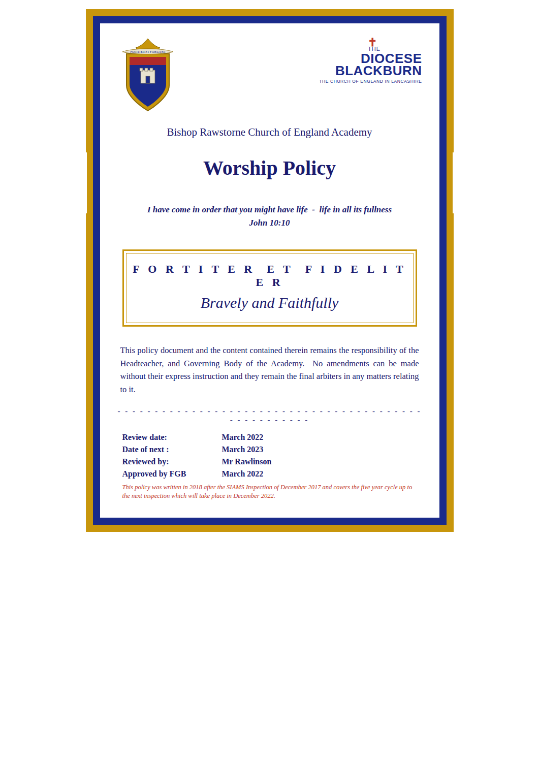FORTITER ET FIDELITER
✝ THE
DIOCESE
BLACKBURN
THE CHURCH OF ENGLAND IN LANCASHIRE
Bishop Rawstorne Church of England Academy
Worship Policy
I have come in order that you might have life - life in all its fullness
John 10:10
F O R T I T E R E T F I D E L I T E R
Bravely and Faithfully
This policy document and the content contained therein remains the responsibility of the Headteacher, and Governing Body of the Academy. No amendments can be made without their express instruction and they remain the final arbiters in any matters relating to it.
- - - - - - - - - - - - - - - - - - - - - - - - - - - - - - - - - - - - - - - - - - - - - - - - - - - -
| Review date: | March 2022 |
| Date of next : | March 2023 |
| Reviewed by: | Mr Rawlinson |
| Approved by FGB | March 2022 |
This policy was written in 2018 after the SIAMS Inspection of December 2017 and covers the five year cycle up to the next inspection which will take place in December 2022.